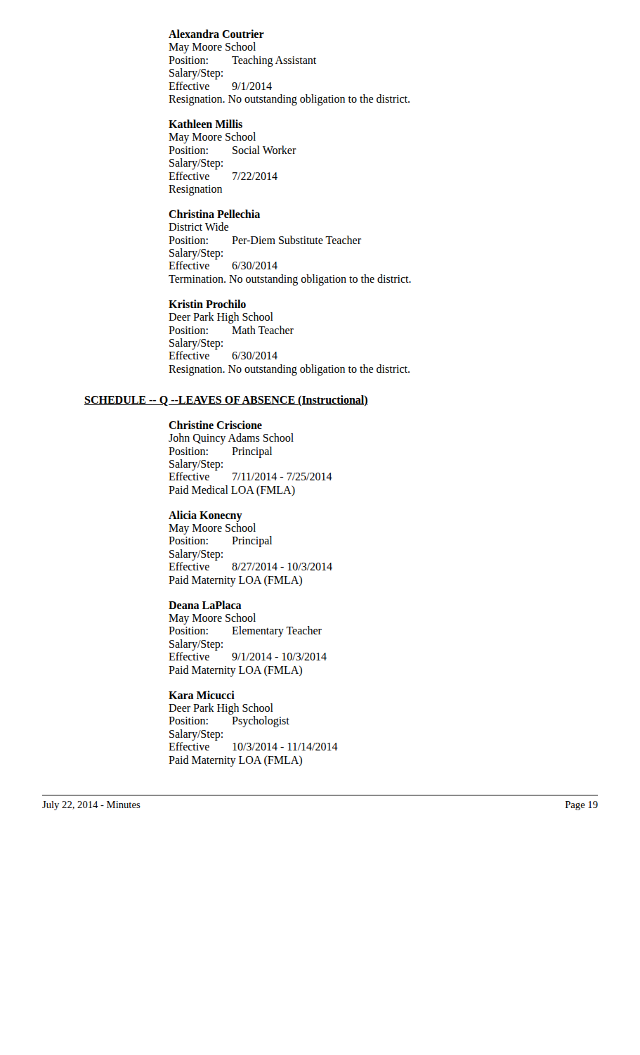Alexandra Coutrier
May Moore School
Position: Teaching Assistant
Salary/Step:
Effective9/1/2014
Resignation. No outstanding obligation to the district.
Kathleen Millis
May Moore School
Position: Social Worker
Salary/Step:
Effective7/22/2014
Resignation
Christina Pellechia
District Wide
Position: Per-Diem Substitute Teacher
Salary/Step:
Effective6/30/2014
Termination. No outstanding obligation to the district.
Kristin Prochilo
Deer Park High School
Position: Math Teacher
Salary/Step:
Effective6/30/2014
Resignation. No outstanding obligation to the district.
SCHEDULE -- Q --LEAVES OF ABSENCE (Instructional)
Christine Criscione
John Quincy Adams School
Position: Principal
Salary/Step:
Effective7/11/2014 - 7/25/2014
Paid Medical LOA (FMLA)
Alicia Konecny
May Moore School
Position: Principal
Salary/Step:
Effective8/27/2014 - 10/3/2014
Paid Maternity LOA (FMLA)
Deana LaPlaca
May Moore School
Position: Elementary Teacher
Salary/Step:
Effective9/1/2014 - 10/3/2014
Paid Maternity LOA (FMLA)
Kara Micucci
Deer Park High School
Position: Psychologist
Salary/Step:
Effective10/3/2014 - 11/14/2014
Paid Maternity LOA (FMLA)
July 22, 2014 - Minutes Page 19